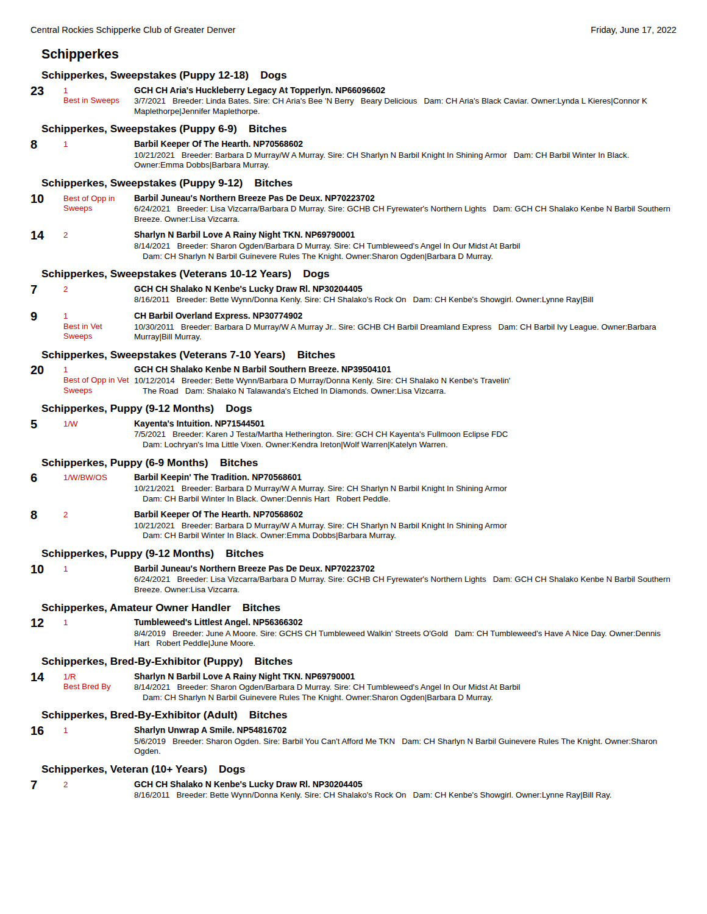Central Rockies Schipperke Club of Greater Denver Friday, June 17, 2022
Schipperkes
Schipperkes, Sweepstakes (Puppy 12‑18) Dogs
23
1Best in Sweeps
GCH CH Aria's Huckleberry Legacy At Topperlyn. NP66096602 3/7/2021 Breeder: Linda Bates. Sire: CH Aria's Bee 'N Berry Beary Delicious Dam: CH Aria's Black Caviar. Owner:Lynda L Kieres|Connor K Maplethorpe|Jennifer Maplethorpe.
Schipperkes, Sweepstakes (Puppy 6‑9) Bitches
8
1
Barbil Keeper Of The Hearth. NP70568602 10/21/2021 Breeder: Barbara D Murray/W A Murray. Sire: CH Sharlyn N Barbil Knight In Shining Armor Dam: CH Barbil Winter In Black. Owner:Emma Dobbs|Barbara Murray.
Schipperkes, Sweepstakes (Puppy 9‑12) Bitches
10
Best of Opp in Sweeps
Barbil Juneau's Northern Breeze Pas De Deux. NP70223702 6/24/2021 Breeder: Lisa Vizcarra/Barbara D Murray. Sire: GCHB CH Fyrewater's Northern Lights Dam: GCH CH Shalako Kenbe N Barbil Southern Breeze. Owner:Lisa Vizcarra.
14
2
Sharlyn N Barbil Love A Rainy Night TKN. NP69790001 8/14/2021 Breeder: Sharon Ogden/Barbara D Murray. Sire: CH Tumbleweed's Angel In Our Midst At Barbil Dam: CH Sharlyn N Barbil Guinevere Rules The Knight. Owner:Sharon Ogden|Barbara D Murray.
Schipperkes, Sweepstakes (Veterans 10‑12 Years) Dogs
7
2
GCH CH Shalako N Kenbe's Lucky Draw Rl. NP30204405 8/16/2011 Breeder: Bette Wynn/Donna Kenly. Sire: CH Shalako's Rock On Dam: CH Kenbe's Showgirl. Owner:Lynne Ray|Bill
9
1Best in Vet Sweeps
CH Barbil Overland Express. NP30774902 10/30/2011 Breeder: Barbara D Murray/W A Murray Jr.. Sire: GCHB CH Barbil Dreamland Express Dam: CH Barbil Ivy League. Owner:Barbara Murray|Bill Murray.
Schipperkes, Sweepstakes (Veterans 7‑10 Years) Bitches
20
1Best of Opp in Vet Sweeps
GCH CH Shalako Kenbe N Barbil Southern Breeze. NP39504101 10/12/2014 Breeder: Bette Wynn/Barbara D Murray/Donna Kenly. Sire: CH Shalako N Kenbe's Travelin' The Road Dam: Shalako N Talawanda's Etched In Diamonds. Owner:Lisa Vizcarra.
Schipperkes, Puppy (9‑12 Months) Dogs
5
1/W
Kayenta's Intuition. NP71544501 7/5/2021 Breeder: Karen J Testa/Martha Hetherington. Sire: GCH CH Kayenta's Fullmoon Eclipse FDC Dam: Lochryan's Ima Little Vixen. Owner:Kendra Ireton|Wolf Warren|Katelyn Warren.
Schipperkes, Puppy (6‑9 Months) Bitches
6
1/W/BW/OS
Barbil Keepin' The Tradition. NP70568601 10/21/2021 Breeder: Barbara D Murray/W A Murray. Sire: CH Sharlyn N Barbil Knight In Shining Armor Dam: CH Barbil Winter In Black. Owner:Dennis Hart Robert Peddle.
8
2
Barbil Keeper Of The Hearth. NP70568602 10/21/2021 Breeder: Barbara D Murray/W A Murray. Sire: CH Sharlyn N Barbil Knight In Shining Armor Dam: CH Barbil Winter In Black. Owner:Emma Dobbs|Barbara Murray.
Schipperkes, Puppy (9‑12 Months) Bitches
10
1
Barbil Juneau's Northern Breeze Pas De Deux. NP70223702 6/24/2021 Breeder: Lisa Vizcarra/Barbara D Murray. Sire: GCHB CH Fyrewater's Northern Lights Dam: GCH CH Shalako Kenbe N Barbil Southern Breeze. Owner:Lisa Vizcarra.
Schipperkes, Amateur Owner Handler Bitches
12
1
Tumbleweed's Littlest Angel. NP56366302 8/4/2019 Breeder: June A Moore. Sire: GCHS CH Tumbleweed Walkin' Streets O'Gold Dam: CH Tumbleweed's Have A Nice Day. Owner:Dennis Hart Robert Peddle|June Moore.
Schipperkes, Bred‑By‑Exhibitor (Puppy) Bitches
14
1/RBest Bred By
Sharlyn N Barbil Love A Rainy Night TKN. NP69790001 8/14/2021 Breeder: Sharon Ogden/Barbara D Murray. Sire: CH Tumbleweed's Angel In Our Midst At Barbil Dam: CH Sharlyn N Barbil Guinevere Rules The Knight. Owner:Sharon Ogden|Barbara D Murray.
Schipperkes, Bred‑By‑Exhibitor (Adult) Bitches
16
1
Sharlyn Unwrap A Smile. NP54816702 5/6/2019 Breeder: Sharon Ogden. Sire: Barbil You Can't Afford Me TKN Dam: CH Sharlyn N Barbil Guinevere Rules The Knight. Owner:Sharon Ogden.
Schipperkes, Veteran (10+ Years) Dogs
7
2
GCH CH Shalako N Kenbe's Lucky Draw Rl. NP30204405 8/16/2011 Breeder: Bette Wynn/Donna Kenly. Sire: CH Shalako's Rock On Dam: CH Kenbe's Showgirl. Owner:Lynne Ray|Bill Ray.